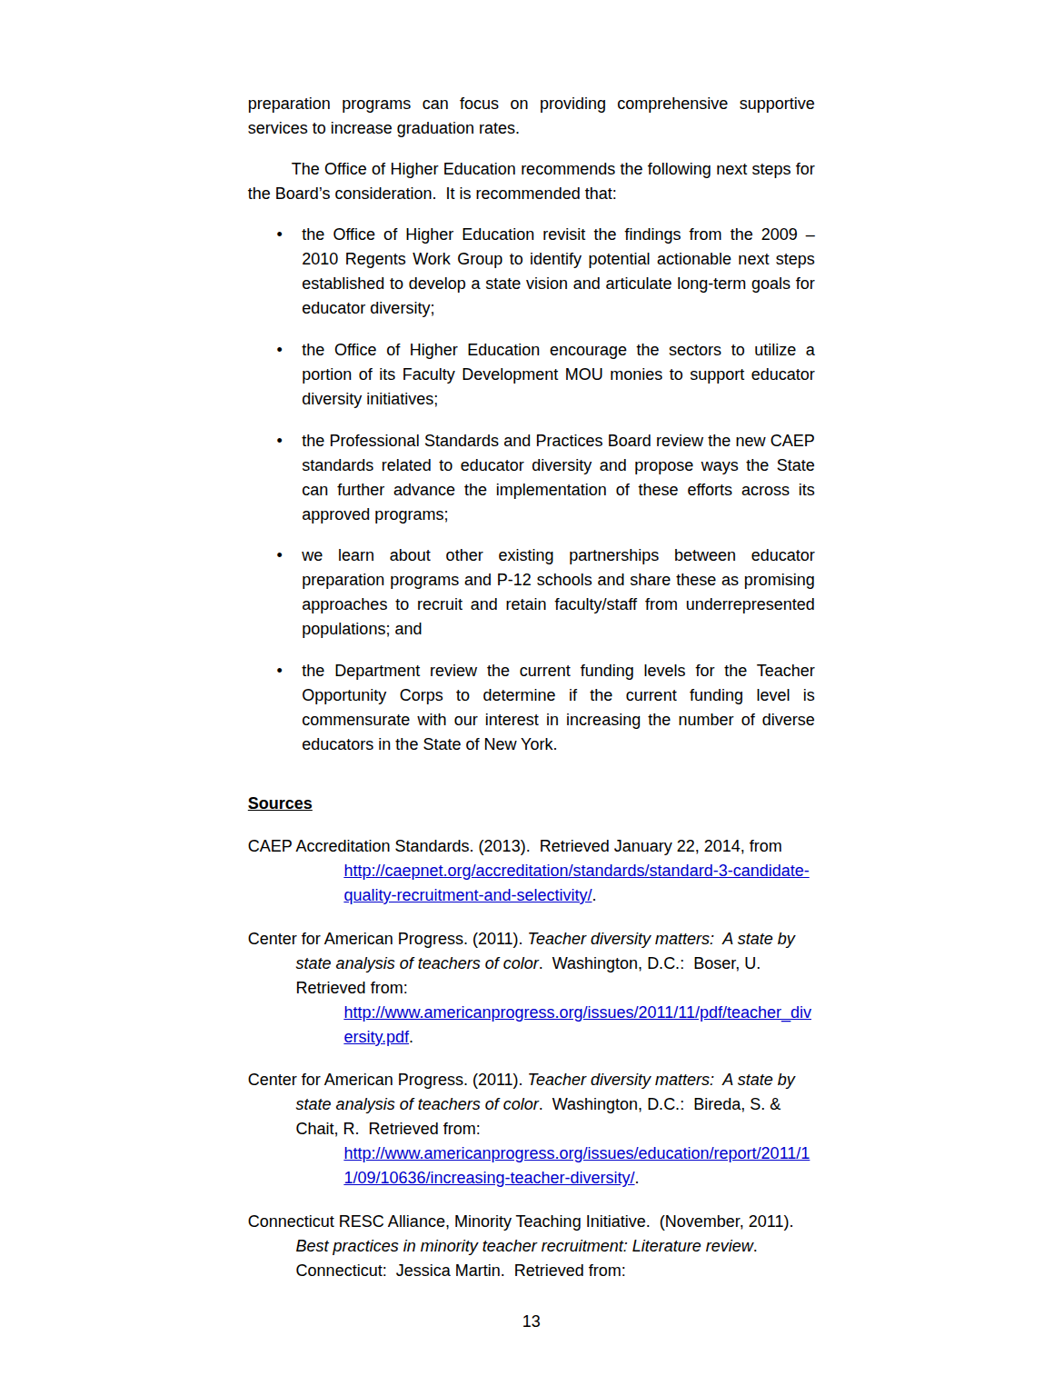preparation programs can focus on providing comprehensive supportive services to increase graduation rates.
The Office of Higher Education recommends the following next steps for the Board’s consideration. It is recommended that:
the Office of Higher Education revisit the findings from the 2009 – 2010 Regents Work Group to identify potential actionable next steps established to develop a state vision and articulate long-term goals for educator diversity;
the Office of Higher Education encourage the sectors to utilize a portion of its Faculty Development MOU monies to support educator diversity initiatives;
the Professional Standards and Practices Board review the new CAEP standards related to educator diversity and propose ways the State can further advance the implementation of these efforts across its approved programs;
we learn about other existing partnerships between educator preparation programs and P-12 schools and share these as promising approaches to recruit and retain faculty/staff from underrepresented populations; and
the Department review the current funding levels for the Teacher Opportunity Corps to determine if the current funding level is commensurate with our interest in increasing the number of diverse educators in the State of New York.
Sources
CAEP Accreditation Standards. (2013). Retrieved January 22, 2014, from http://caepnet.org/accreditation/standards/standard-3-candidate-quality-recruitment-and-selectivity/.
Center for American Progress. (2011). Teacher diversity matters: A state by state analysis of teachers of color. Washington, D.C.: Boser, U. Retrieved from: http://www.americanprogress.org/issues/2011/11/pdf/teacher_diversity.pdf.
Center for American Progress. (2011). Teacher diversity matters: A state by state analysis of teachers of color. Washington, D.C.: Bireda, S. & Chait, R. Retrieved from: http://www.americanprogress.org/issues/education/report/2011/11/09/10636/increasing-teacher-diversity/.
Connecticut RESC Alliance, Minority Teaching Initiative. (November, 2011). Best practices in minority teacher recruitment: Literature review. Connecticut: Jessica Martin. Retrieved from:
13